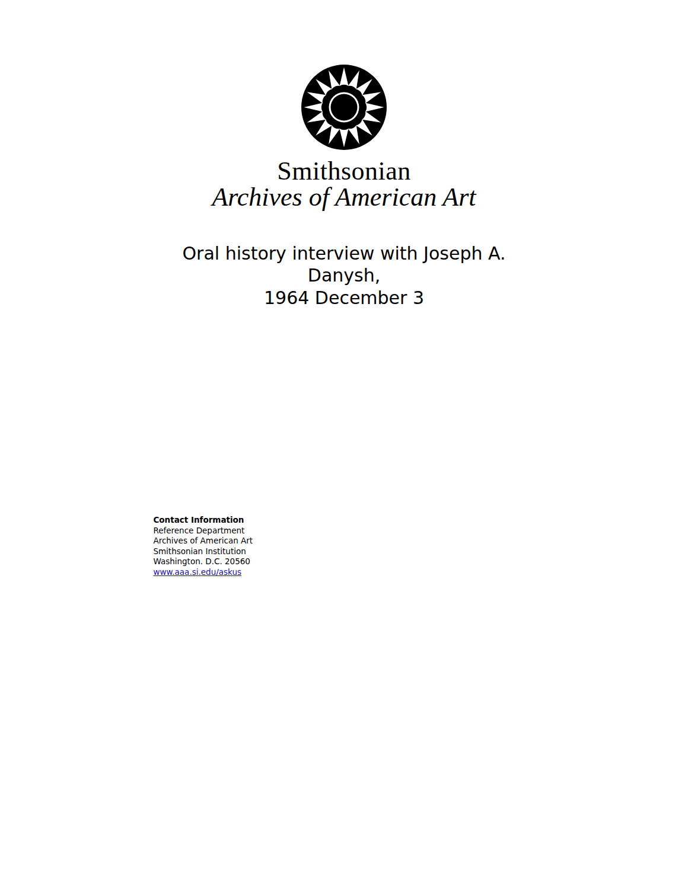Smithsonian
Archives of American Art
Oral history interview with Joseph A. Danysh,
1964 December 3
Contact Information
Reference Department
Archives of American Art
Smithsonian Institution
Washington. D.C. 20560
www.aaa.si.edu/askus